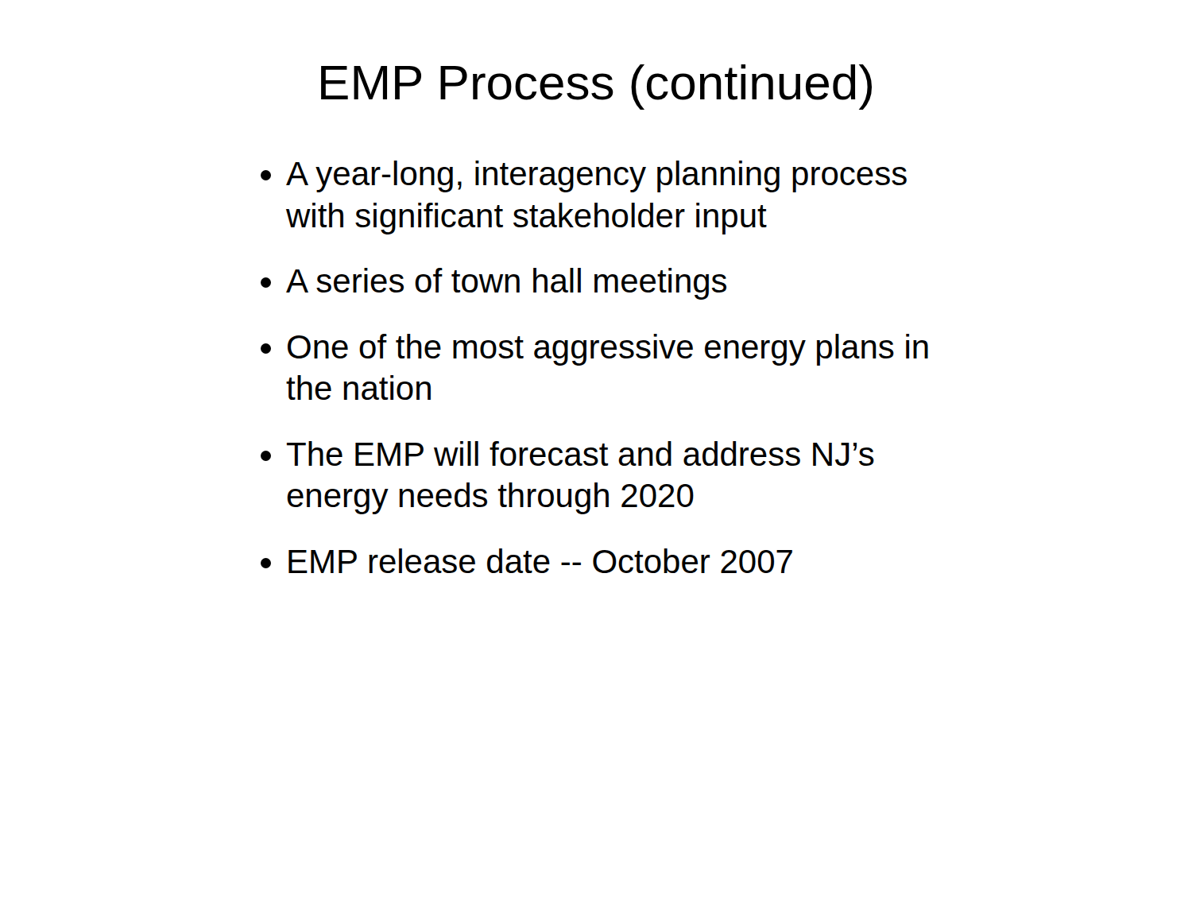EMP Process (continued)
A year-long, interagency planning process with significant stakeholder input
A series of town hall meetings
One of the most aggressive energy plans in the nation
The EMP will forecast and address NJ’s energy needs through 2020
EMP release date -- October 2007